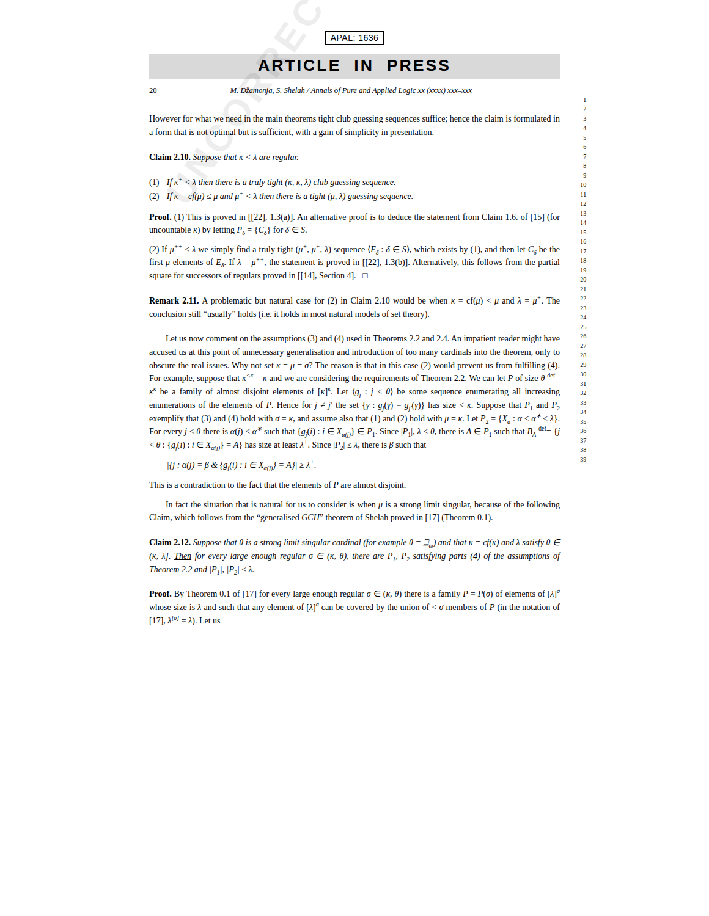APAL: 1636
ARTICLE IN PRESS
20 M. Džamonja, S. Shelah / Annals of Pure and Applied Logic xx (xxxx) xxx–xxx
UNCORRECTED PROOF
However for what we need in the main theorems tight club guessing sequences suffice; hence the claim is formulated in a form that is not optimal but is sufficient, with a gain of simplicity in presentation.
Claim 2.10. Suppose that κ < λ are regular.
(1) If κ+ < λ then there is a truly tight (κ, κ, λ) club guessing sequence.
(2) If κ = cf(μ) ≤ μ and μ+ < λ then there is a tight (μ, λ) guessing sequence.
Proof. (1) This is proved in [[22], 1.3(a)]. An alternative proof is to deduce the statement from Claim 1.6. of [15] (for uncountable κ) by letting Pδ = {Cδ} for δ ∈ S.
(2) If μ++ < λ we simply find a truly tight (μ+, μ+, λ) sequence ⟨Eδ : δ ∈ S⟩, which exists by (1), and then let Cδ be the first μ elements of Eδ. If λ = μ++, the statement is proved in [[22], 1.3(b)]. Alternatively, this follows from the partial square for successors of regulars proved in [[14], Section 4]. □
Remark 2.11. A problematic but natural case for (2) in Claim 2.10 would be when κ = cf(μ) < μ and λ = μ+. The conclusion still “usually” holds (i.e. it holds in most natural models of set theory).
Let us now comment on the assumptions (3) and (4) used in Theorems 2.2 and 2.4. An impatient reader might have accused us at this point of unnecessary generalisation and introduction of too many cardinals into the theorem, only to obscure the real issues. Why not set κ = μ = σ? The reason is that in this case (2) would prevent us from fulfilling (4). For example, suppose that κ<κ = κ and we are considering the requirements of Theorem 2.2. We can let P of size θ def= κκ be a family of almost disjoint elements of [κ]κ. Let ⟨gj : j < θ⟩ be some sequence enumerating all increasing enumerations of the elements of P. Hence for j ≠ j′ the set {γ : gj(γ) = gj′(γ)} has size < κ. Suppose that P1 and P2 exemplify that (3) and (4) hold with σ = κ, and assume also that (1) and (2) hold with μ = κ. Let P2 = {Xα : α < α∗ ≤ λ}. For every j < θ there is α(j) < α∗ such that {gj(i) : i ∈ Xα(j)} ∈ P1. Since |P1|, λ < θ, there is A ∈ P1 such that BA def= {j < θ : {gj(i) : i ∈ Xα(j)} = A} has size at least λ+. Since |P2| ≤ λ, there is β such that
|{j : α(j) = β & {gj(i) : i ∈ Xα(j)} = A}| ≥ λ+.
This is a contradiction to the fact that the elements of P are almost disjoint.
In fact the situation that is natural for us to consider is when μ is a strong limit singular, because of the following Claim, which follows from the “generalised GCH” theorem of Shelah proved in [17] (Theorem 0.1).
Claim 2.12. Suppose that θ is a strong limit singular cardinal (for example θ = ℶω) and that κ = cf(κ) and λ satisfy θ ∈ (κ, λ]. Then for every large enough regular σ ∈ (κ, θ), there are P1, P2 satisfying parts (4) of the assumptions of Theorem 2.2 and |P1|, |P2| ≤ λ.
Proof. By Theorem 0.1 of [17] for every large enough regular σ ∈ (κ, θ) there is a family P = P(σ) of elements of [λ]σ whose size is λ and such that any element of [λ]σ can be covered by the union of < σ members of P (in the notation of [17], λ[σ] = λ). Let us
1
2
3
4
5
6
7
8
9
10
11
12
13
14
15
16
17
18
19
20
21
22
23
24
25
26
27
28
29
30
31
32
33
34
35
36
37
38
39